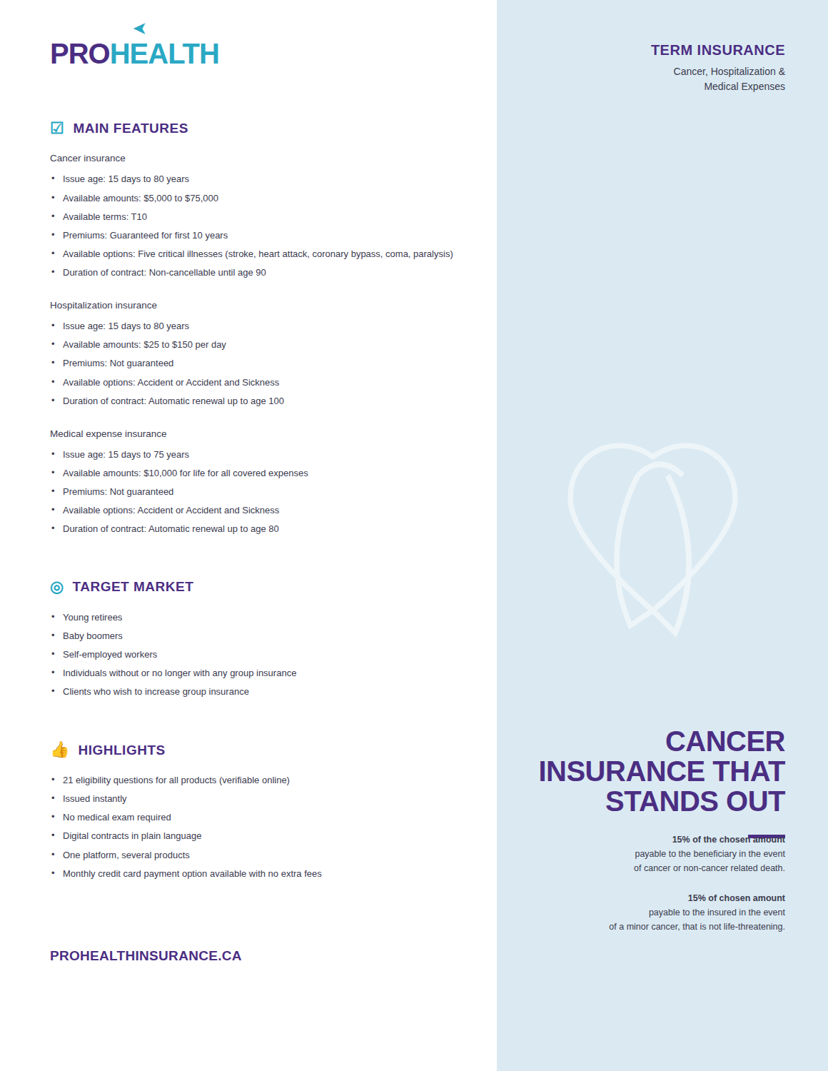➤ PRO HEALTH
☑MAIN FEATURES
Cancer insurance
Issue age: 15 days to 80 years
Available amounts: $5,000 to $75,000
Available terms: T10
Premiums: Guaranteed for first 10 years
Available options: Five critical illnesses (stroke, heart attack, coronary bypass, coma, paralysis)
Duration of contract: Non-cancellable until age 90
Hospitalization insurance
Issue age: 15 days to 80 years
Available amounts: $25 to $150 per day
Premiums: Not guaranteed
Available options: Accident or Accident and Sickness
Duration of contract: Automatic renewal up to age 100
Medical expense insurance
Issue age: 15 days to 75 years
Available amounts: $10,000 for life for all covered expenses
Premiums: Not guaranteed
Available options: Accident or Accident and Sickness
Duration of contract: Automatic renewal up to age 80
◎TARGET MARKET
Young retirees
Baby boomers
Self-employed workers
Individuals without or no longer with any group insurance
Clients who wish to increase group insurance
👍HIGHLIGHTS
21 eligibility questions for all products (verifiable online)
Issued instantly
No medical exam required
Digital contracts in plain language
One platform, several products
Monthly credit card payment option available with no extra fees
PROHEALTHINSURANCE.CA
TERM INSURANCE
Cancer, Hospitalization &
Medical Expenses
CANCER
INSURANCE THAT
STANDS OUT
15% of the chosen amount
payable to the beneficiary in the event
of cancer or non-cancer related death.
15% of chosen amount
payable to the insured in the event
of a minor cancer, that is not life-threatening.